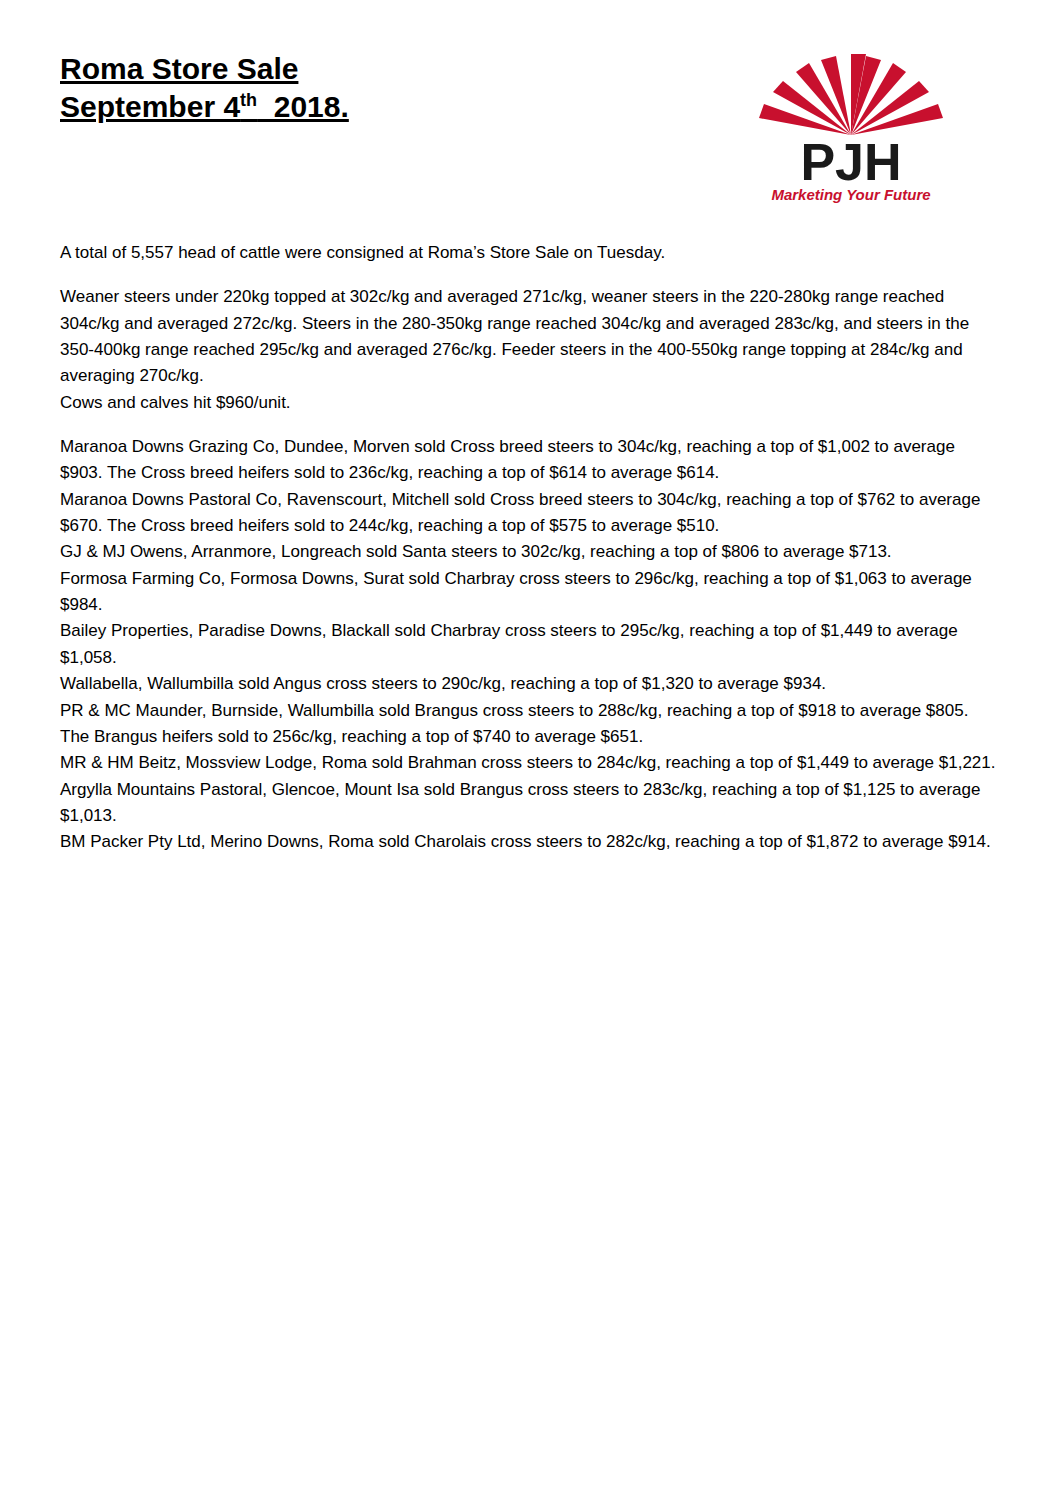Roma Store Sale
September 4th 2018.
PJH Marketing Your Future
A total of 5,557 head of cattle were consigned at Roma’s Store Sale on Tuesday.
Weaner steers under 220kg topped at 302c/kg and averaged 271c/kg, weaner steers in the 220-280kg range reached 304c/kg and averaged 272c/kg. Steers in the 280-350kg range reached 304c/kg and averaged 283c/kg, and steers in the 350-400kg range reached 295c/kg and averaged 276c/kg. Feeder steers in the 400-550kg range topping at 284c/kg and averaging 270c/kg.
Cows and calves hit $960/unit.
Maranoa Downs Grazing Co, Dundee, Morven sold Cross breed steers to 304c/kg, reaching a top of $1,002 to average $903. The Cross breed heifers sold to 236c/kg, reaching a top of $614 to average $614.
Maranoa Downs Pastoral Co, Ravenscourt, Mitchell sold Cross breed steers to 304c/kg, reaching a top of $762 to average $670. The Cross breed heifers sold to 244c/kg, reaching a top of $575 to average $510.
GJ & MJ Owens, Arranmore, Longreach sold Santa steers to 302c/kg, reaching a top of $806 to average $713.
Formosa Farming Co, Formosa Downs, Surat sold Charbray cross steers to 296c/kg, reaching a top of $1,063 to average $984.
Bailey Properties, Paradise Downs, Blackall sold Charbray cross steers to 295c/kg, reaching a top of $1,449 to average $1,058.
Wallabella, Wallumbilla sold Angus cross steers to 290c/kg, reaching a top of $1,320 to average $934.
PR & MC Maunder, Burnside, Wallumbilla sold Brangus cross steers to 288c/kg, reaching a top of $918 to average $805. The Brangus heifers sold to 256c/kg, reaching a top of $740 to average $651.
MR & HM Beitz, Mossview Lodge, Roma sold Brahman cross steers to 284c/kg, reaching a top of $1,449 to average $1,221.
Argylla Mountains Pastoral, Glencoe, Mount Isa sold Brangus cross steers to 283c/kg, reaching a top of $1,125 to average $1,013.
BM Packer Pty Ltd, Merino Downs, Roma sold Charolais cross steers to 282c/kg, reaching a top of $1,872 to average $914.